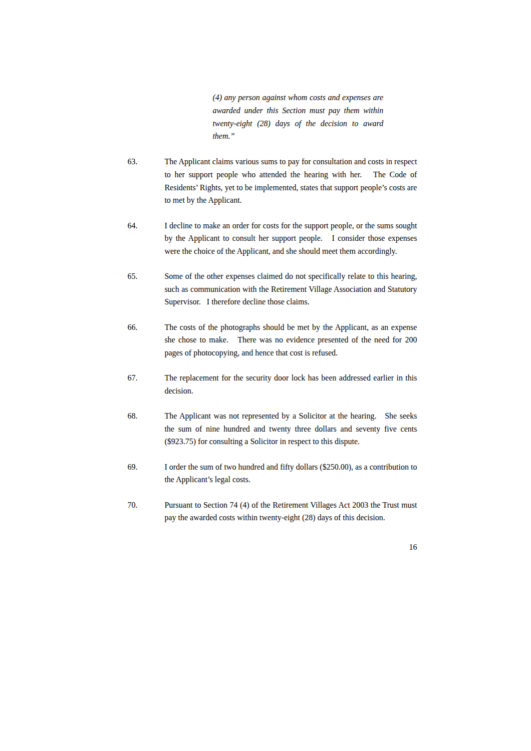(4) any person against whom costs and expenses are awarded under this Section must pay them within twenty-eight (28) days of the decision to award them.”
63. The Applicant claims various sums to pay for consultation and costs in respect to her support people who attended the hearing with her. The Code of Residents’ Rights, yet to be implemented, states that support people’s costs are to met by the Applicant.
64. I decline to make an order for costs for the support people, or the sums sought by the Applicant to consult her support people. I consider those expenses were the choice of the Applicant, and she should meet them accordingly.
65. Some of the other expenses claimed do not specifically relate to this hearing, such as communication with the Retirement Village Association and Statutory Supervisor. I therefore decline those claims.
66. The costs of the photographs should be met by the Applicant, as an expense she chose to make. There was no evidence presented of the need for 200 pages of photocopying, and hence that cost is refused.
67. The replacement for the security door lock has been addressed earlier in this decision.
68. The Applicant was not represented by a Solicitor at the hearing. She seeks the sum of nine hundred and twenty three dollars and seventy five cents ($923.75) for consulting a Solicitor in respect to this dispute.
69. I order the sum of two hundred and fifty dollars ($250.00), as a contribution to the Applicant’s legal costs.
70. Pursuant to Section 74 (4) of the Retirement Villages Act 2003 the Trust must pay the awarded costs within twenty-eight (28) days of this decision.
16